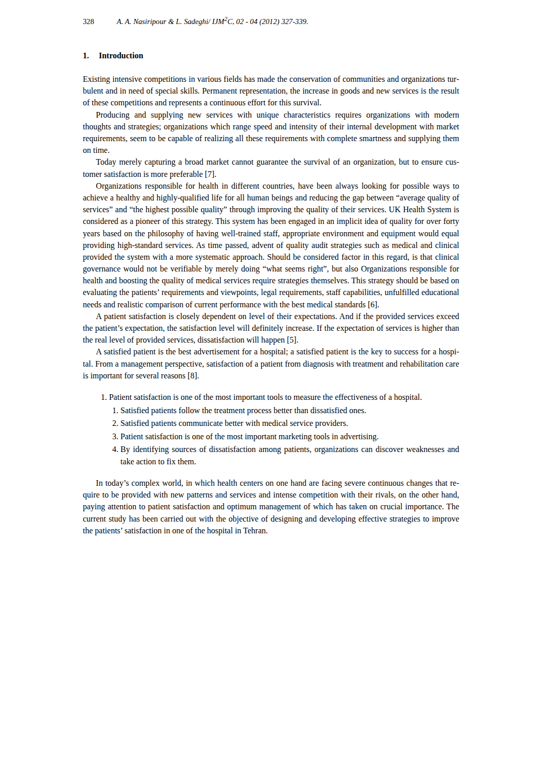328 A. A. Nasiripour & L. Sadeghi/ IJM2C, 02 - 04 (2012) 327-339.
1. Introduction
Existing intensive competitions in various fields has made the conservation of communities and organizations turbulent and in need of special skills. Permanent representation, the increase in goods and new services is the result of these competitions and represents a continuous effort for this survival.
Producing and supplying new services with unique characteristics requires organizations with modern thoughts and strategies; organizations which range speed and intensity of their internal development with market requirements, seem to be capable of realizing all these requirements with complete smartness and supplying them on time.
Today merely capturing a broad market cannot guarantee the survival of an organization, but to ensure customer satisfaction is more preferable [7].
Organizations responsible for health in different countries, have been always looking for possible ways to achieve a healthy and highly-qualified life for all human beings and reducing the gap between “average quality of services” and “the highest possible quality” through improving the quality of their services. UK Health System is considered as a pioneer of this strategy. This system has been engaged in an implicit idea of quality for over forty years based on the philosophy of having well-trained staff, appropriate environment and equipment would equal providing high-standard services. As time passed, advent of quality audit strategies such as medical and clinical provided the system with a more systematic approach. Should be considered factor in this regard, is that clinical governance would not be verifiable by merely doing “what seems right”, but also Organizations responsible for health and boosting the quality of medical services require strategies themselves. This strategy should be based on evaluating the patients’ requirements and viewpoints, legal requirements, staff capabilities, unfulfilled educational needs and realistic comparison of current performance with the best medical standards [6].
A patient satisfaction is closely dependent on level of their expectations. And if the provided services exceed the patient’s expectation, the satisfaction level will definitely increase. If the expectation of services is higher than the real level of provided services, dissatisfaction will happen [5].
A satisfied patient is the best advertisement for a hospital; a satisfied patient is the key to success for a hospital. From a management perspective, satisfaction of a patient from diagnosis with treatment and rehabilitation care is important for several reasons [8].
Patient satisfaction is one of the most important tools to measure the effectiveness of a hospital.
Satisfied patients follow the treatment process better than dissatisfied ones.
Satisfied patients communicate better with medical service providers.
Patient satisfaction is one of the most important marketing tools in advertising.
By identifying sources of dissatisfaction among patients, organizations can discover weaknesses and take action to fix them.
In today’s complex world, in which health centers on one hand are facing severe continuous changes that require to be provided with new patterns and services and intense competition with their rivals, on the other hand, paying attention to patient satisfaction and optimum management of which has taken on crucial importance. The current study has been carried out with the objective of designing and developing effective strategies to improve the patients’ satisfaction in one of the hospital in Tehran.